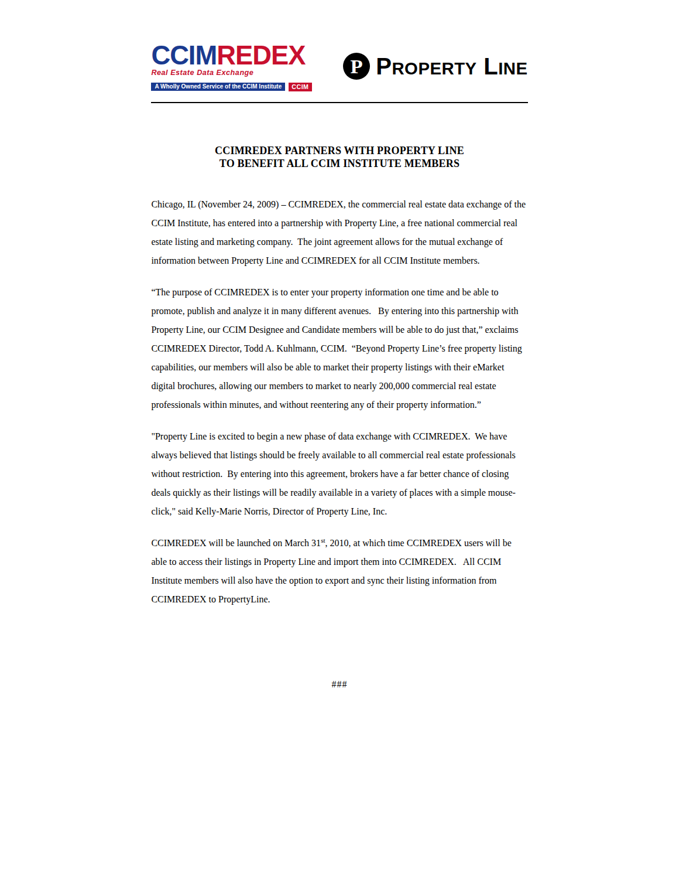CCIM REDEX
Real Estate Data Exchange
A Wholly Owned Service of the CCIM Institute CCIM
P PROPERTY LINE
CCIMREDEX PARTNERS WITH PROPERTY LINE
TO BENEFIT ALL CCIM INSTITUTE MEMBERS
Chicago, IL (November 24, 2009) – CCIMREDEX, the commercial real estate data exchange of the CCIM Institute, has entered into a partnership with Property Line, a free national commercial real estate listing and marketing company. The joint agreement allows for the mutual exchange of information between Property Line and CCIMREDEX for all CCIM Institute members.
“The purpose of CCIMREDEX is to enter your property information one time and be able to promote, publish and analyze it in many different avenues. By entering into this partnership with Property Line, our CCIM Designee and Candidate members will be able to do just that,” exclaims CCIMREDEX Director, Todd A. Kuhlmann, CCIM. “Beyond Property Line’s free property listing capabilities, our members will also be able to market their property listings with their eMarket digital brochures, allowing our members to market to nearly 200,000 commercial real estate professionals within minutes, and without reentering any of their property information.”
"Property Line is excited to begin a new phase of data exchange with CCIMREDEX. We have always believed that listings should be freely available to all commercial real estate professionals without restriction. By entering into this agreement, brokers have a far better chance of closing deals quickly as their listings will be readily available in a variety of places with a simple mouse-click," said Kelly-Marie Norris, Director of Property Line, Inc.
CCIMREDEX will be launched on March 31st, 2010, at which time CCIMREDEX users will be able to access their listings in Property Line and import them into CCIMREDEX. All CCIM Institute members will also have the option to export and sync their listing information from CCIMREDEX to PropertyLine.
###